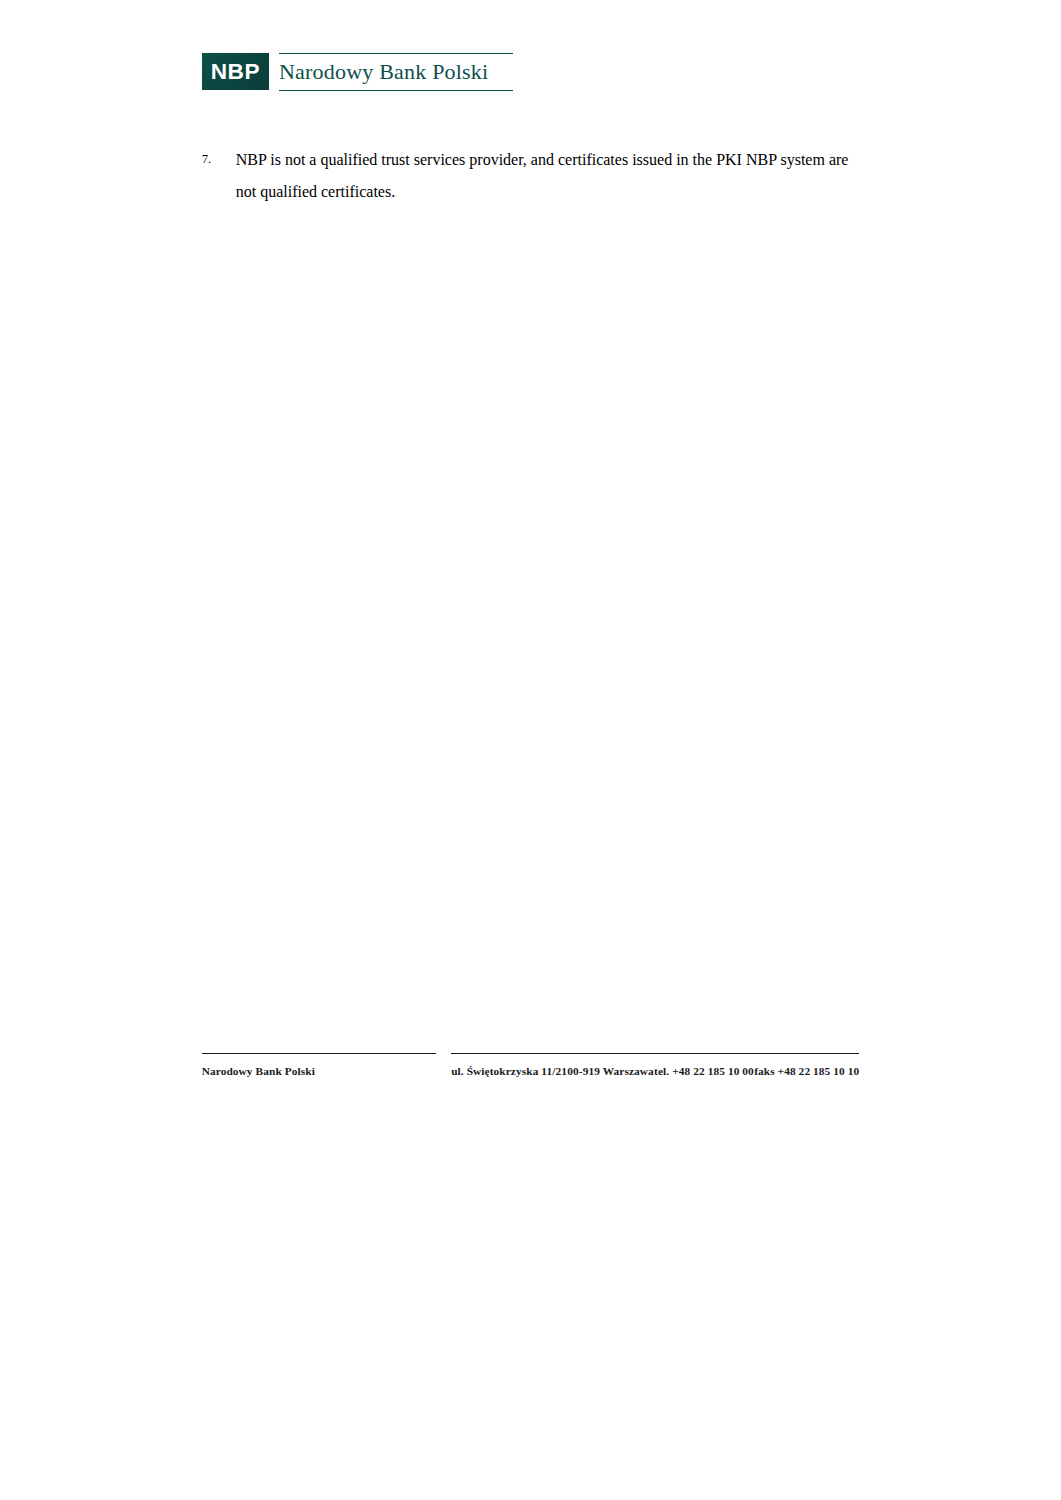NBP
Narodowy Bank Polski
NBP is not a qualified trust services provider, and certificates issued in the PKI NBP system are not qualified certificates.
Narodowy Bank Polski
ul. Świętokrzyska 11/21 00-919 Warszawa tel. +48 22 185 10 00 faks +48 22 185 10 10